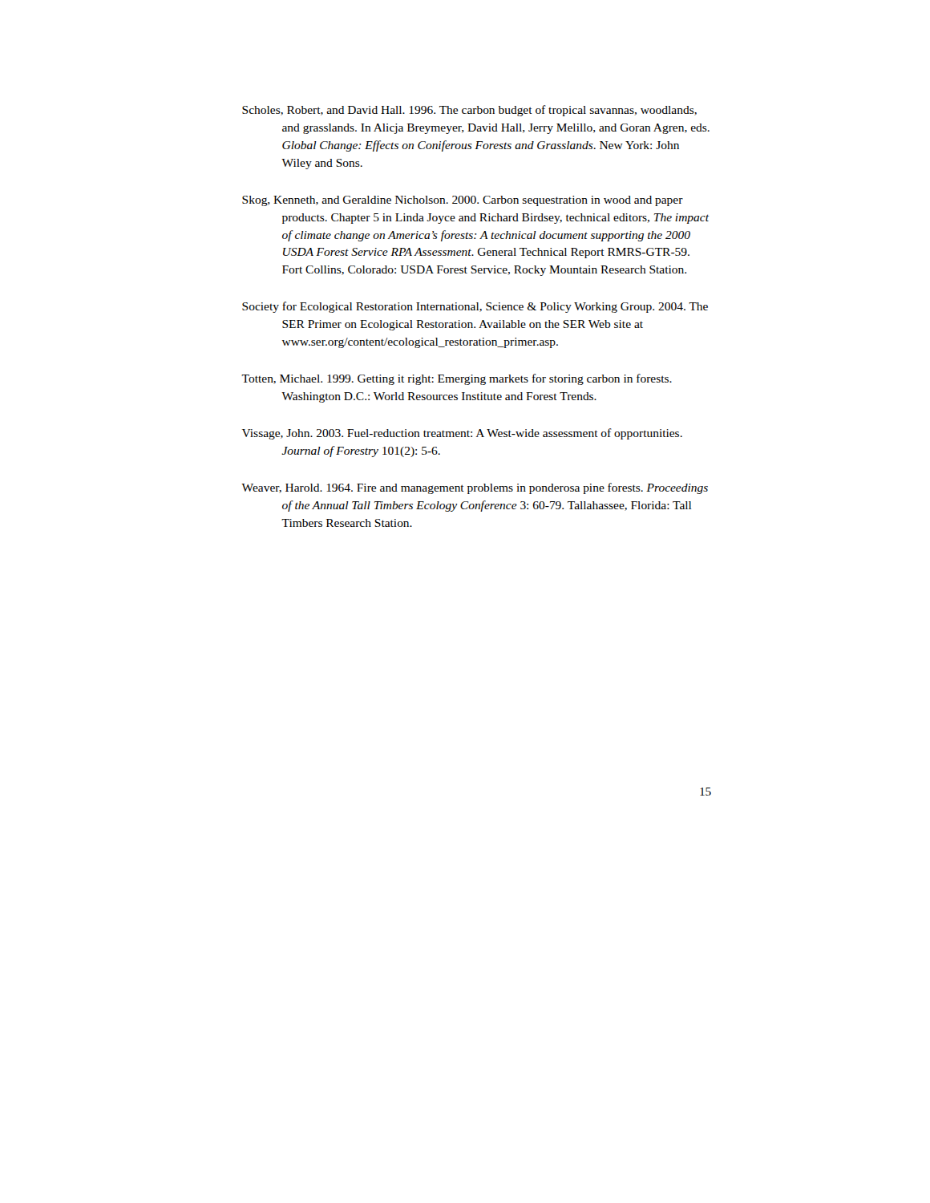Scholes, Robert, and David Hall. 1996. The carbon budget of tropical savannas, woodlands, and grasslands. In Alicja Breymeyer, David Hall, Jerry Melillo, and Goran Agren, eds. Global Change: Effects on Coniferous Forests and Grasslands. New York: John Wiley and Sons.
Skog, Kenneth, and Geraldine Nicholson. 2000. Carbon sequestration in wood and paper products. Chapter 5 in Linda Joyce and Richard Birdsey, technical editors, The impact of climate change on America’s forests: A technical document supporting the 2000 USDA Forest Service RPA Assessment. General Technical Report RMRS-GTR-59. Fort Collins, Colorado: USDA Forest Service, Rocky Mountain Research Station.
Society for Ecological Restoration International, Science & Policy Working Group. 2004. The SER Primer on Ecological Restoration. Available on the SER Web site at www.ser.org/content/ecological_restoration_primer.asp.
Totten, Michael. 1999. Getting it right: Emerging markets for storing carbon in forests. Washington D.C.: World Resources Institute and Forest Trends.
Vissage, John. 2003. Fuel-reduction treatment: A West-wide assessment of opportunities. Journal of Forestry 101(2): 5-6.
Weaver, Harold. 1964. Fire and management problems in ponderosa pine forests. Proceedings of the Annual Tall Timbers Ecology Conference 3: 60-79. Tallahassee, Florida: Tall Timbers Research Station.
15